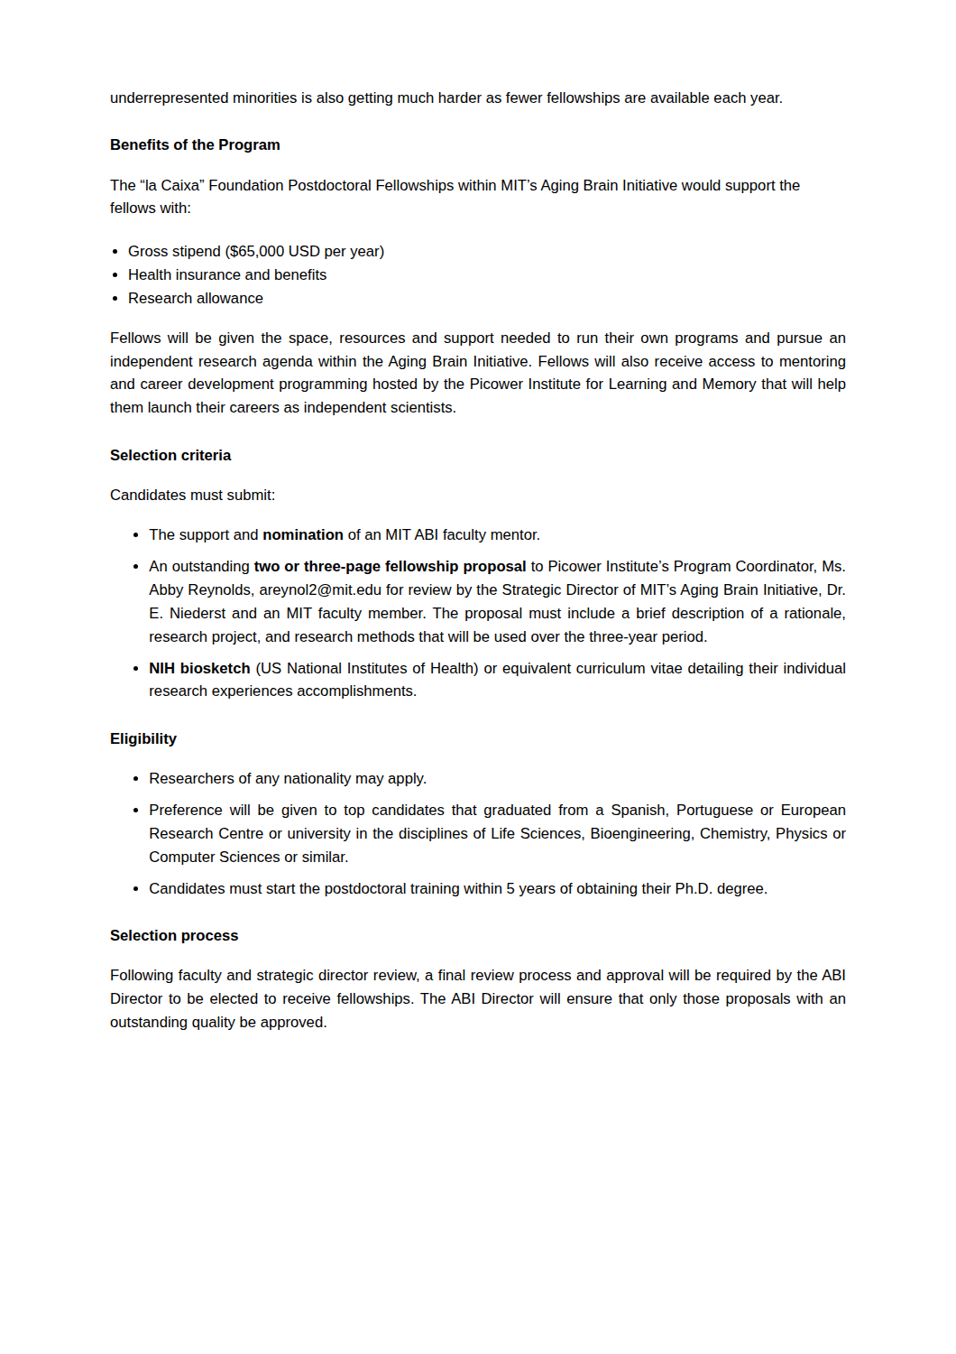underrepresented minorities is also getting much harder as fewer fellowships are available each year.
Benefits of the Program
The “la Caixa” Foundation Postdoctoral Fellowships within MIT’s Aging Brain Initiative would support the fellows with:
Gross stipend ($65,000 USD per year)
Health insurance and benefits
Research allowance
Fellows will be given the space, resources and support needed to run their own programs and pursue an independent research agenda within the Aging Brain Initiative. Fellows will also receive access to mentoring and career development programming hosted by the Picower Institute for Learning and Memory that will help them launch their careers as independent scientists.
Selection criteria
Candidates must submit:
The support and nomination of an MIT ABI faculty mentor.
An outstanding two or three-page fellowship proposal to Picower Institute’s Program Coordinator, Ms. Abby Reynolds, areynol2@mit.edu for review by the Strategic Director of MIT’s Aging Brain Initiative, Dr. E. Niederst and an MIT faculty member. The proposal must include a brief description of a rationale, research project, and research methods that will be used over the three-year period.
NIH biosketch (US National Institutes of Health) or equivalent curriculum vitae detailing their individual research experiences accomplishments.
Eligibility
Researchers of any nationality may apply.
Preference will be given to top candidates that graduated from a Spanish, Portuguese or European Research Centre or university in the disciplines of Life Sciences, Bioengineering, Chemistry, Physics or Computer Sciences or similar.
Candidates must start the postdoctoral training within 5 years of obtaining their Ph.D. degree.
Selection process
Following faculty and strategic director review, a final review process and approval will be required by the ABI Director to be elected to receive fellowships. The ABI Director will ensure that only those proposals with an outstanding quality be approved.